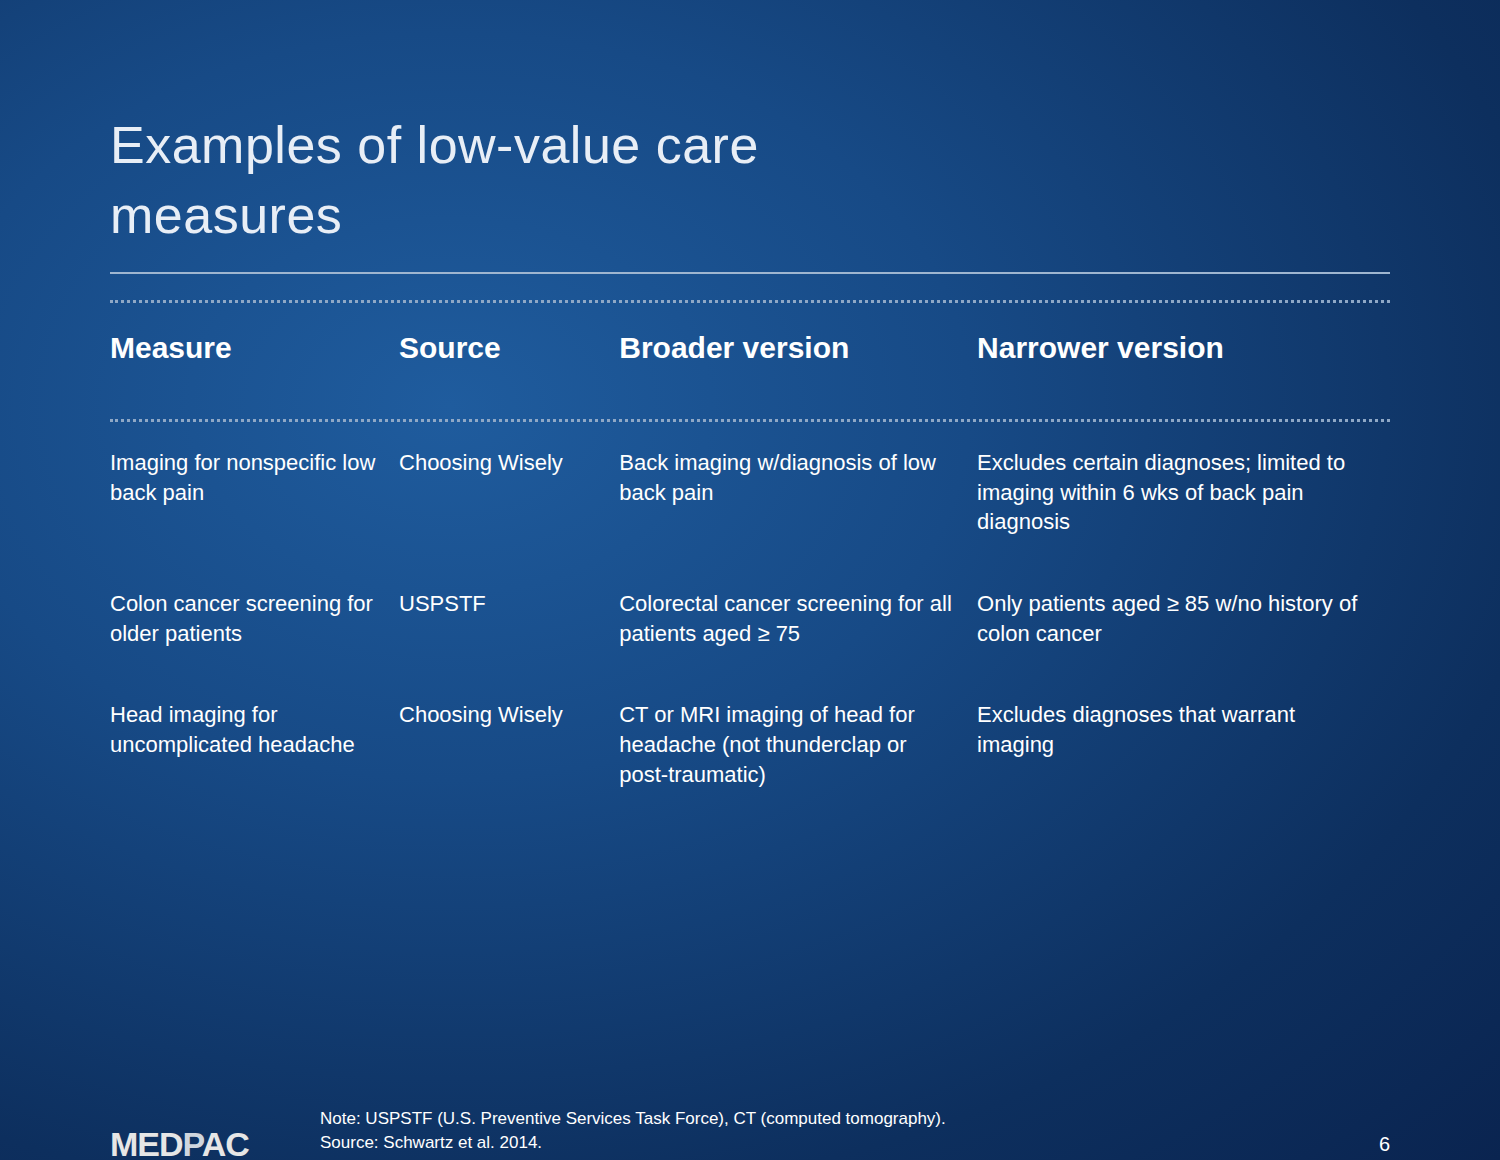Examples of low-value care
measures
| Measure | Source | Broader version | Narrower version |
| --- | --- | --- | --- |
| Imaging for nonspecific low back pain | Choosing Wisely | Back imaging w/diagnosis of low back pain | Excludes certain diagnoses; limited to imaging within 6 wks of back pain diagnosis |
| Colon cancer screening for older patients | USPSTF | Colorectal cancer screening for all patients aged ≥ 75 | Only patients aged ≥ 85 w/no history of colon cancer |
| Head imaging for uncomplicated headache | Choosing Wisely | CT or MRI imaging of head for headache (not thunderclap or post-traumatic) | Excludes diagnoses that warrant imaging |
MEDPAC
Note: USPSTF (U.S. Preventive Services Task Force), CT (computed tomography).
Source: Schwartz et al. 2014.
6